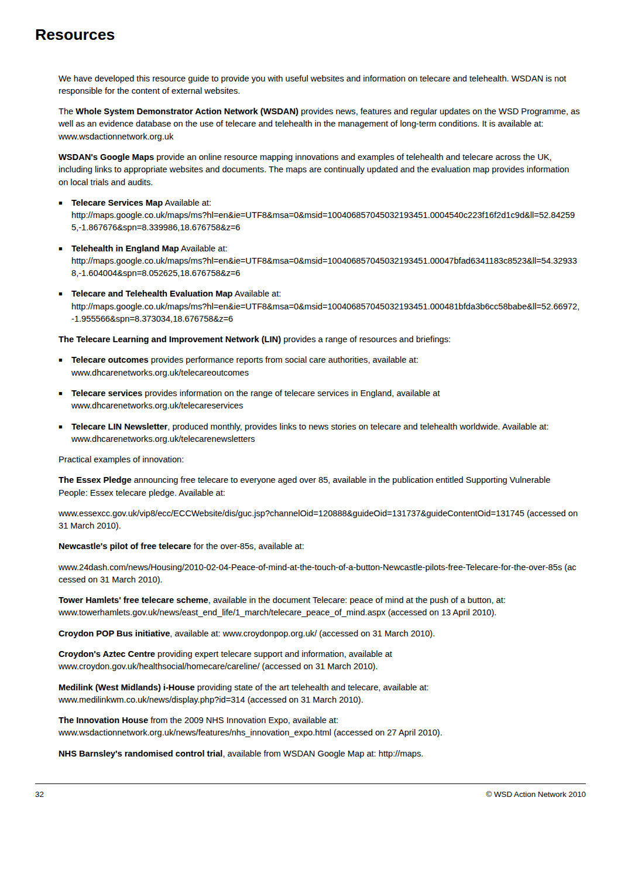Resources
We have developed this resource guide to provide you with useful websites and information on telecare and telehealth. WSDAN is not responsible for the content of external websites.
The Whole System Demonstrator Action Network (WSDAN) provides news, features and regular updates on the WSD Programme, as well as an evidence database on the use of telecare and telehealth in the management of long-term conditions. It is available at: www.wsdactionnetwork.org.uk
WSDAN's Google Maps provide an online resource mapping innovations and examples of telehealth and telecare across the UK, including links to appropriate websites and documents. The maps are continually updated and the evaluation map provides information on local trials and audits.
Telecare Services Map Available at:
http://maps.google.co.uk/maps/ms?hl=en&ie=UTF8&msa=0&msid=100406857045032193451.0004540c223f16f2d1c9d&ll=52.842595,-1.867676&spn=8.339986,18.676758&z=6
Telehealth in England Map Available at:
http://maps.google.co.uk/maps/ms?hl=en&ie=UTF8&msa=0&msid=100406857045032193451.00047bfad6341183c8523&ll=54.329338,-1.604004&spn=8.052625,18.676758&z=6
Telecare and Telehealth Evaluation Map Available at:
http://maps.google.co.uk/maps/ms?hl=en&ie=UTF8&msa=0&msid=100406857045032193451.000481bfda3b6cc58babe&ll=52.66972,-1.955566&spn=8.373034,18.676758&z=6
The Telecare Learning and Improvement Network (LIN) provides a range of resources and briefings:
Telecare outcomes provides performance reports from social care authorities, available at: www.dhcarenetworks.org.uk/telecareoutcomes
Telecare services provides information on the range of telecare services in England, available at www.dhcarenetworks.org.uk/telecareservices
Telecare LIN Newsletter, produced monthly, provides links to news stories on telecare and telehealth worldwide. Available at: www.dhcarenetworks.org.uk/telecarenewsletters
Practical examples of innovation:
The Essex Pledge announcing free telecare to everyone aged over 85, available in the publication entitled Supporting Vulnerable People: Essex telecare pledge. Available at:
www.essexcc.gov.uk/vip8/ecc/ECCWebsite/dis/guc.jsp?channelOid=120888&guideOid=131737&guideContentOid=131745 (accessed on 31 March 2010).
Newcastle's pilot of free telecare for the over-85s, available at:
www.24dash.com/news/Housing/2010-02-04-Peace-of-mind-at-the-touch-of-a-button-Newcastle-pilots-free-Telecare-for-the-over-85s (accessed on 31 March 2010).
Tower Hamlets' free telecare scheme, available in the document Telecare: peace of mind at the push of a button, at: www.towerhamlets.gov.uk/news/east_end_life/1_march/telecare_peace_of_mind.aspx (accessed on 13 April 2010).
Croydon POP Bus initiative, available at: www.croydonpop.org.uk/ (accessed on 31 March 2010).
Croydon's Aztec Centre providing expert telecare support and information, available at www.croydon.gov.uk/healthsocial/homecare/careline/ (accessed on 31 March 2010).
Medilink (West Midlands) i-House providing state of the art telehealth and telecare, available at: www.medilinkwm.co.uk/news/display.php?id=314 (accessed on 31 March 2010).
The Innovation House from the 2009 NHS Innovation Expo, available at: www.wsdactionnetwork.org.uk/news/features/nhs_innovation_expo.html (accessed on 27 April 2010).
NHS Barnsley's randomised control trial, available from WSDAN Google Map at: http://maps.
32 © WSD Action Network 2010